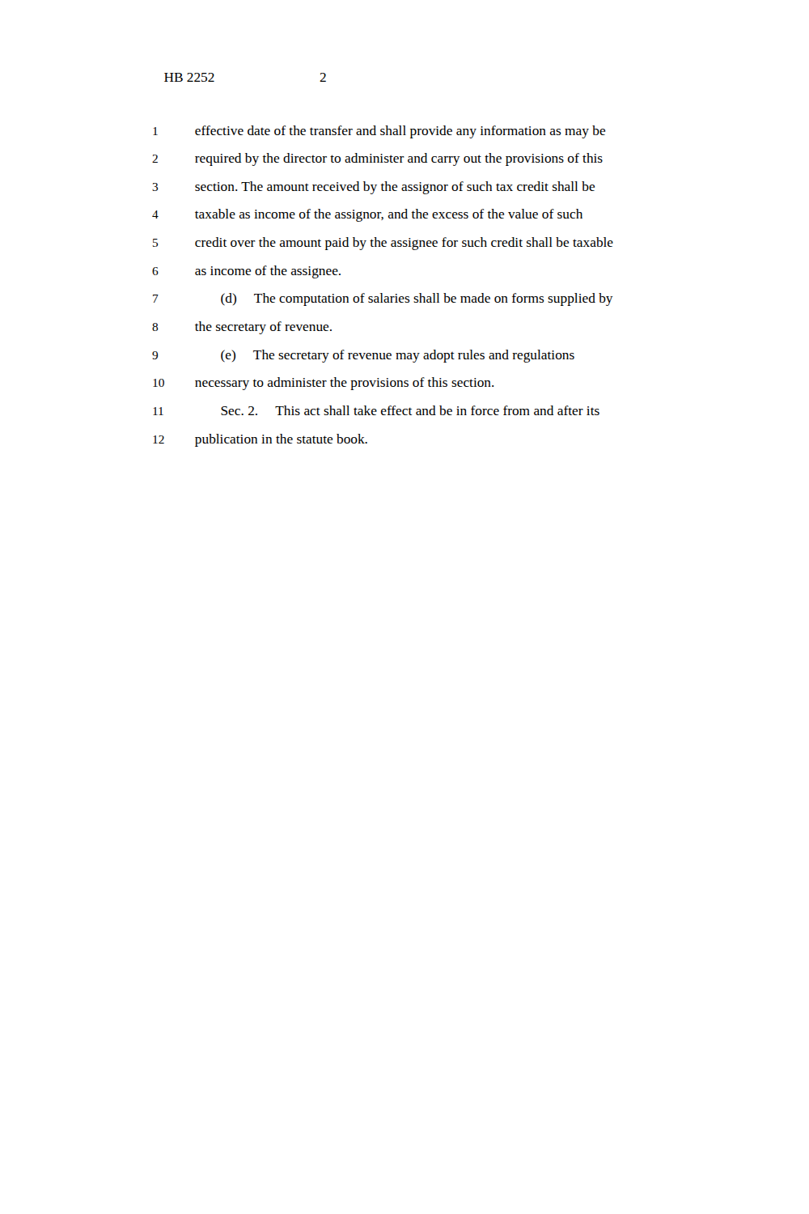HB 2252 2
1 effective date of the transfer and shall provide any information as may be
2 required by the director to administer and carry out the provisions of this
3 section. The amount received by the assignor of such tax credit shall be
4 taxable as income of the assignor, and the excess of the value of such
5 credit over the amount paid by the assignee for such credit shall be taxable
6 as income of the assignee.
7 (d) The computation of salaries shall be made on forms supplied by
8 the secretary of revenue.
9 (e) The secretary of revenue may adopt rules and regulations
10 necessary to administer the provisions of this section.
11 Sec. 2. This act shall take effect and be in force from and after its
12 publication in the statute book.